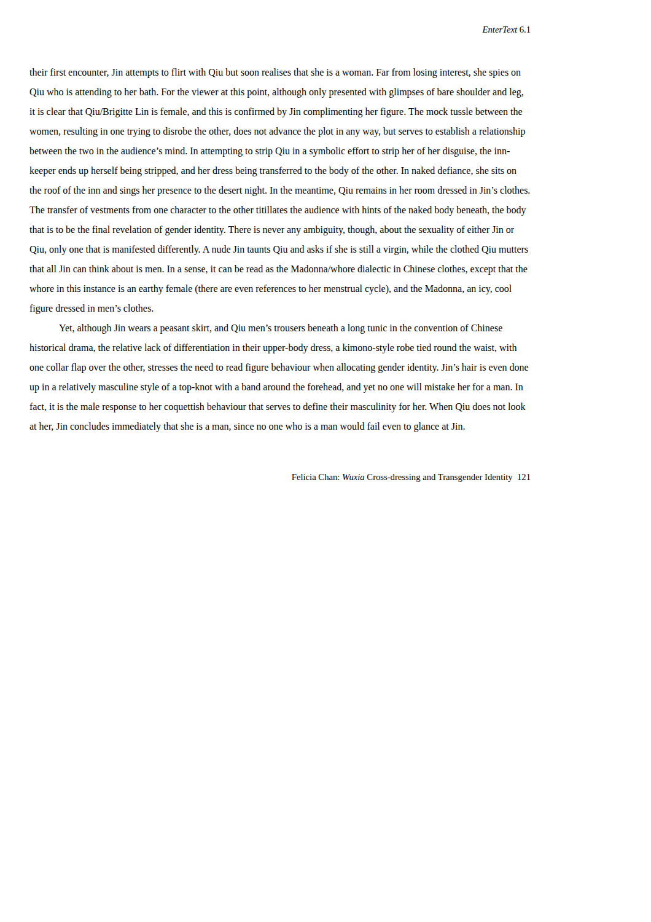EnterText 6.1
their first encounter, Jin attempts to flirt with Qiu but soon realises that she is a woman. Far from losing interest, she spies on Qiu who is attending to her bath. For the viewer at this point, although only presented with glimpses of bare shoulder and leg, it is clear that Qiu/Brigitte Lin is female, and this is confirmed by Jin complimenting her figure. The mock tussle between the women, resulting in one trying to disrobe the other, does not advance the plot in any way, but serves to establish a relationship between the two in the audience’s mind. In attempting to strip Qiu in a symbolic effort to strip her of her disguise, the inn-keeper ends up herself being stripped, and her dress being transferred to the body of the other. In naked defiance, she sits on the roof of the inn and sings her presence to the desert night. In the meantime, Qiu remains in her room dressed in Jin’s clothes. The transfer of vestments from one character to the other titillates the audience with hints of the naked body beneath, the body that is to be the final revelation of gender identity. There is never any ambiguity, though, about the sexuality of either Jin or Qiu, only one that is manifested differently. A nude Jin taunts Qiu and asks if she is still a virgin, while the clothed Qiu mutters that all Jin can think about is men. In a sense, it can be read as the Madonna/whore dialectic in Chinese clothes, except that the whore in this instance is an earthy female (there are even references to her menstrual cycle), and the Madonna, an icy, cool figure dressed in men’s clothes.
Yet, although Jin wears a peasant skirt, and Qiu men’s trousers beneath a long tunic in the convention of Chinese historical drama, the relative lack of differentiation in their upper-body dress, a kimono-style robe tied round the waist, with one collar flap over the other, stresses the need to read figure behaviour when allocating gender identity. Jin’s hair is even done up in a relatively masculine style of a top-knot with a band around the forehead, and yet no one will mistake her for a man. In fact, it is the male response to her coquettish behaviour that serves to define their masculinity for her. When Qiu does not look at her, Jin concludes immediately that she is a man, since no one who is a man would fail even to glance at Jin.
Felicia Chan: Wuxia Cross-dressing and Transgender Identity 121